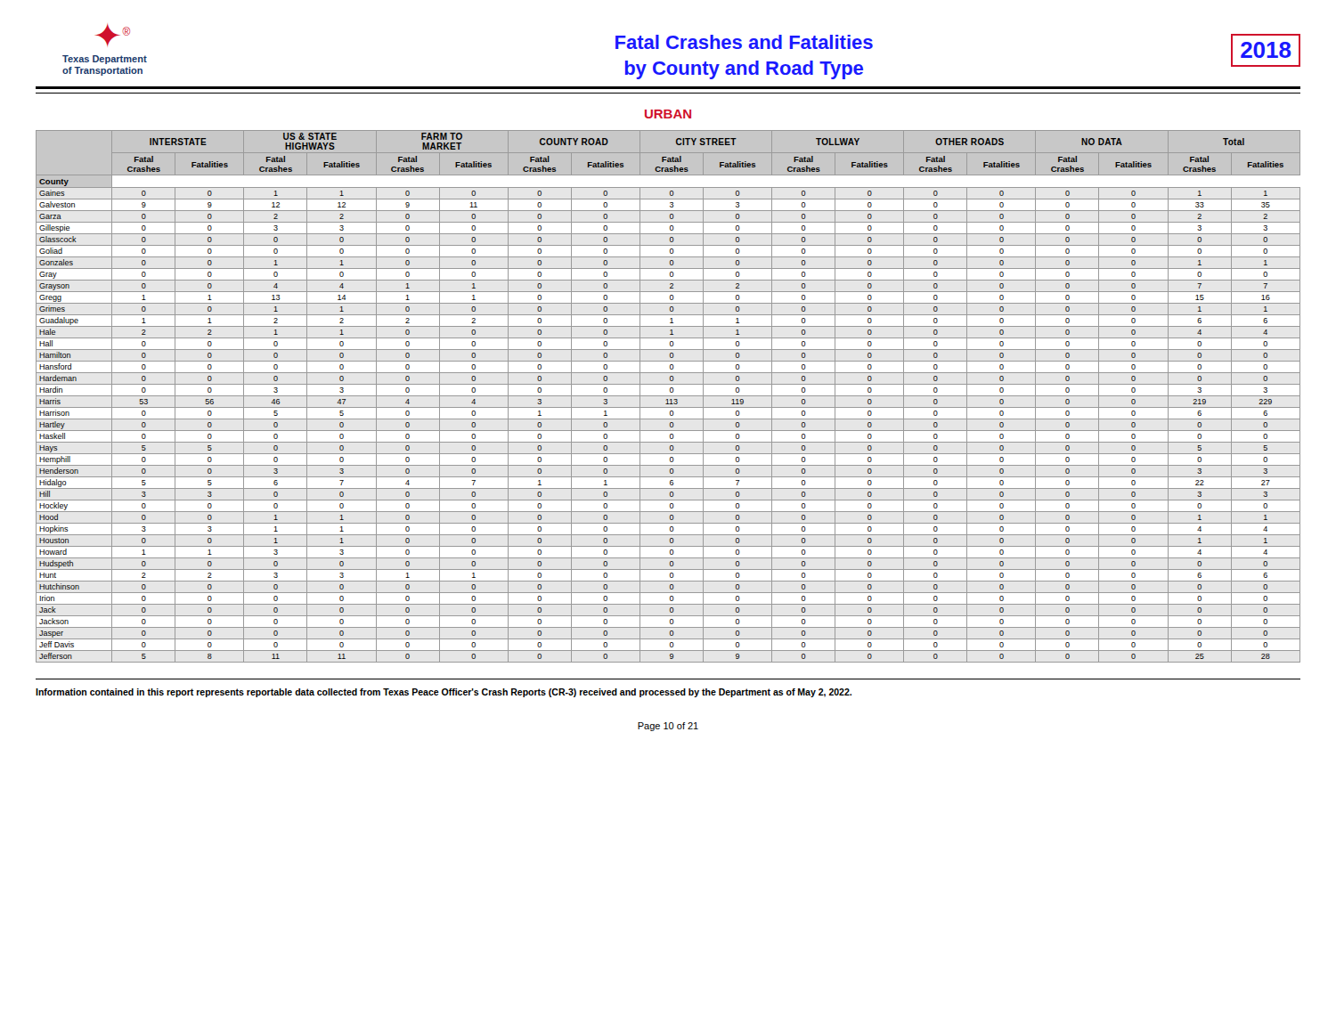✦®
Texas Department
of Transportation
Fatal Crashes and Fatalities
by County and Road Type
2018
URBAN
| | INTERSTATE | US & STATE HIGHWAYS | FARM TO MARKET | COUNTY ROAD | CITY STREET | TOLLWAY | OTHER ROADS | NO DATA | Total |
| --- | --- | --- | --- | --- | --- | --- | --- | --- | --- |
| Fatal Crashes | Fatalities | Fatal Crashes | Fatalities | Fatal Crashes | Fatalities | Fatal Crashes | Fatalities | Fatal Crashes | Fatalities | Fatal Crashes | Fatalities | Fatal Crashes | Fatalities | Fatal Crashes | Fatalities | Fatal Crashes | Fatalities |
| County | |
| Gaines | 0 | 0 | 1 | 1 | 0 | 0 | 0 | 0 | 0 | 0 | 0 | 0 | 0 | 0 | 0 | 0 | 1 | 1 |
| Galveston | 9 | 9 | 12 | 12 | 9 | 11 | 0 | 0 | 3 | 3 | 0 | 0 | 0 | 0 | 0 | 0 | 33 | 35 |
| Garza | 0 | 0 | 2 | 2 | 0 | 0 | 0 | 0 | 0 | 0 | 0 | 0 | 0 | 0 | 0 | 0 | 2 | 2 |
| Gillespie | 0 | 0 | 3 | 3 | 0 | 0 | 0 | 0 | 0 | 0 | 0 | 0 | 0 | 0 | 0 | 0 | 3 | 3 |
| Glasscock | 0 | 0 | 0 | 0 | 0 | 0 | 0 | 0 | 0 | 0 | 0 | 0 | 0 | 0 | 0 | 0 | 0 | 0 |
| Goliad | 0 | 0 | 0 | 0 | 0 | 0 | 0 | 0 | 0 | 0 | 0 | 0 | 0 | 0 | 0 | 0 | 0 | 0 |
| Gonzales | 0 | 0 | 1 | 1 | 0 | 0 | 0 | 0 | 0 | 0 | 0 | 0 | 0 | 0 | 0 | 0 | 1 | 1 |
| Gray | 0 | 0 | 0 | 0 | 0 | 0 | 0 | 0 | 0 | 0 | 0 | 0 | 0 | 0 | 0 | 0 | 0 | 0 |
| Grayson | 0 | 0 | 4 | 4 | 1 | 1 | 0 | 0 | 2 | 2 | 0 | 0 | 0 | 0 | 0 | 0 | 7 | 7 |
| Gregg | 1 | 1 | 13 | 14 | 1 | 1 | 0 | 0 | 0 | 0 | 0 | 0 | 0 | 0 | 0 | 0 | 15 | 16 |
| Grimes | 0 | 0 | 1 | 1 | 0 | 0 | 0 | 0 | 0 | 0 | 0 | 0 | 0 | 0 | 0 | 0 | 1 | 1 |
| Guadalupe | 1 | 1 | 2 | 2 | 2 | 2 | 0 | 0 | 1 | 1 | 0 | 0 | 0 | 0 | 0 | 0 | 6 | 6 |
| Hale | 2 | 2 | 1 | 1 | 0 | 0 | 0 | 0 | 1 | 1 | 0 | 0 | 0 | 0 | 0 | 0 | 4 | 4 |
| Hall | 0 | 0 | 0 | 0 | 0 | 0 | 0 | 0 | 0 | 0 | 0 | 0 | 0 | 0 | 0 | 0 | 0 | 0 |
| Hamilton | 0 | 0 | 0 | 0 | 0 | 0 | 0 | 0 | 0 | 0 | 0 | 0 | 0 | 0 | 0 | 0 | 0 | 0 |
| Hansford | 0 | 0 | 0 | 0 | 0 | 0 | 0 | 0 | 0 | 0 | 0 | 0 | 0 | 0 | 0 | 0 | 0 | 0 |
| Hardeman | 0 | 0 | 0 | 0 | 0 | 0 | 0 | 0 | 0 | 0 | 0 | 0 | 0 | 0 | 0 | 0 | 0 | 0 |
| Hardin | 0 | 0 | 3 | 3 | 0 | 0 | 0 | 0 | 0 | 0 | 0 | 0 | 0 | 0 | 0 | 0 | 3 | 3 |
| Harris | 53 | 56 | 46 | 47 | 4 | 4 | 3 | 3 | 113 | 119 | 0 | 0 | 0 | 0 | 0 | 0 | 219 | 229 |
| Harrison | 0 | 0 | 5 | 5 | 0 | 0 | 1 | 1 | 0 | 0 | 0 | 0 | 0 | 0 | 0 | 0 | 6 | 6 |
| Hartley | 0 | 0 | 0 | 0 | 0 | 0 | 0 | 0 | 0 | 0 | 0 | 0 | 0 | 0 | 0 | 0 | 0 | 0 |
| Haskell | 0 | 0 | 0 | 0 | 0 | 0 | 0 | 0 | 0 | 0 | 0 | 0 | 0 | 0 | 0 | 0 | 0 | 0 |
| Hays | 5 | 5 | 0 | 0 | 0 | 0 | 0 | 0 | 0 | 0 | 0 | 0 | 0 | 0 | 0 | 0 | 5 | 5 |
| Hemphill | 0 | 0 | 0 | 0 | 0 | 0 | 0 | 0 | 0 | 0 | 0 | 0 | 0 | 0 | 0 | 0 | 0 | 0 |
| Henderson | 0 | 0 | 3 | 3 | 0 | 0 | 0 | 0 | 0 | 0 | 0 | 0 | 0 | 0 | 0 | 0 | 3 | 3 |
| Hidalgo | 5 | 5 | 6 | 7 | 4 | 7 | 1 | 1 | 6 | 7 | 0 | 0 | 0 | 0 | 0 | 0 | 22 | 27 |
| Hill | 3 | 3 | 0 | 0 | 0 | 0 | 0 | 0 | 0 | 0 | 0 | 0 | 0 | 0 | 0 | 0 | 3 | 3 |
| Hockley | 0 | 0 | 0 | 0 | 0 | 0 | 0 | 0 | 0 | 0 | 0 | 0 | 0 | 0 | 0 | 0 | 0 | 0 |
| Hood | 0 | 0 | 1 | 1 | 0 | 0 | 0 | 0 | 0 | 0 | 0 | 0 | 0 | 0 | 0 | 0 | 1 | 1 |
| Hopkins | 3 | 3 | 1 | 1 | 0 | 0 | 0 | 0 | 0 | 0 | 0 | 0 | 0 | 0 | 0 | 0 | 4 | 4 |
| Houston | 0 | 0 | 1 | 1 | 0 | 0 | 0 | 0 | 0 | 0 | 0 | 0 | 0 | 0 | 0 | 0 | 1 | 1 |
| Howard | 1 | 1 | 3 | 3 | 0 | 0 | 0 | 0 | 0 | 0 | 0 | 0 | 0 | 0 | 0 | 0 | 4 | 4 |
| Hudspeth | 0 | 0 | 0 | 0 | 0 | 0 | 0 | 0 | 0 | 0 | 0 | 0 | 0 | 0 | 0 | 0 | 0 | 0 |
| Hunt | 2 | 2 | 3 | 3 | 1 | 1 | 0 | 0 | 0 | 0 | 0 | 0 | 0 | 0 | 0 | 0 | 6 | 6 |
| Hutchinson | 0 | 0 | 0 | 0 | 0 | 0 | 0 | 0 | 0 | 0 | 0 | 0 | 0 | 0 | 0 | 0 | 0 | 0 |
| Irion | 0 | 0 | 0 | 0 | 0 | 0 | 0 | 0 | 0 | 0 | 0 | 0 | 0 | 0 | 0 | 0 | 0 | 0 |
| Jack | 0 | 0 | 0 | 0 | 0 | 0 | 0 | 0 | 0 | 0 | 0 | 0 | 0 | 0 | 0 | 0 | 0 | 0 |
| Jackson | 0 | 0 | 0 | 0 | 0 | 0 | 0 | 0 | 0 | 0 | 0 | 0 | 0 | 0 | 0 | 0 | 0 | 0 |
| Jasper | 0 | 0 | 0 | 0 | 0 | 0 | 0 | 0 | 0 | 0 | 0 | 0 | 0 | 0 | 0 | 0 | 0 | 0 |
| Jeff Davis | 0 | 0 | 0 | 0 | 0 | 0 | 0 | 0 | 0 | 0 | 0 | 0 | 0 | 0 | 0 | 0 | 0 | 0 |
| Jefferson | 5 | 8 | 11 | 11 | 0 | 0 | 0 | 0 | 9 | 9 | 0 | 0 | 0 | 0 | 0 | 0 | 25 | 28 |
Information contained in this report represents reportable data collected from Texas Peace Officer's Crash Reports (CR-3) received and processed by the Department as of May 2, 2022.
Page 10 of 21